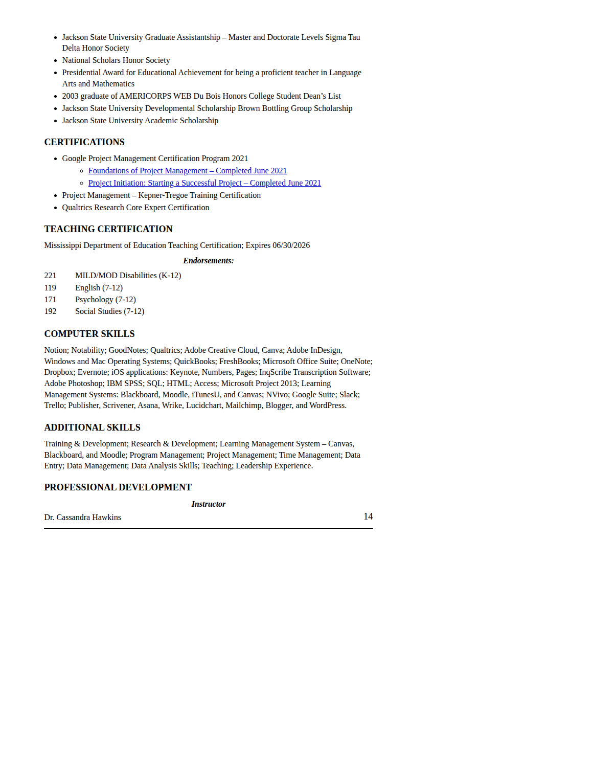Jackson State University Graduate Assistantship – Master and Doctorate Levels Sigma Tau Delta Honor Society
National Scholars Honor Society
Presidential Award for Educational Achievement for being a proficient teacher in Language Arts and Mathematics
2003 graduate of AMERICORPS WEB Du Bois Honors College Student Dean’s List
Jackson State University Developmental Scholarship Brown Bottling Group Scholarship
Jackson State University Academic Scholarship
CERTIFICATIONS
Google Project Management Certification Program 2021
Foundations of Project Management – Completed June 2021
Project Initiation: Starting a Successful Project – Completed June 2021
Project Management – Kepner-Tregoe Training Certification
Qualtrics Research Core Expert Certification
TEACHING CERTIFICATION
Mississippi Department of Education Teaching Certification; Expires 06/30/2026
Endorsements:
| 221 | MILD/MOD Disabilities (K-12) |
| 119 | English (7-12) |
| 171 | Psychology (7-12) |
| 192 | Social Studies (7-12) |
COMPUTER SKILLS
Notion; Notability; GoodNotes; Qualtrics; Adobe Creative Cloud, Canva; Adobe InDesign, Windows and Mac Operating Systems; QuickBooks; FreshBooks; Microsoft Office Suite; OneNote; Dropbox; Evernote; iOS applications: Keynote, Numbers, Pages; InqScribe Transcription Software; Adobe Photoshop; IBM SPSS; SQL; HTML; Access; Microsoft Project 2013; Learning Management Systems: Blackboard, Moodle, iTunesU, and Canvas; NVivo; Google Suite; Slack; Trello; Publisher, Scrivener, Asana, Wrike, Lucidchart, Mailchimp, Blogger, and WordPress.
ADDITIONAL SKILLS
Training & Development; Research & Development; Learning Management System – Canvas, Blackboard, and Moodle; Program Management; Project Management; Time Management; Data Entry; Data Management; Data Analysis Skills; Teaching; Leadership Experience.
PROFESSIONAL DEVELOPMENT
Instructor
Dr. Cassandra Hawkins 14